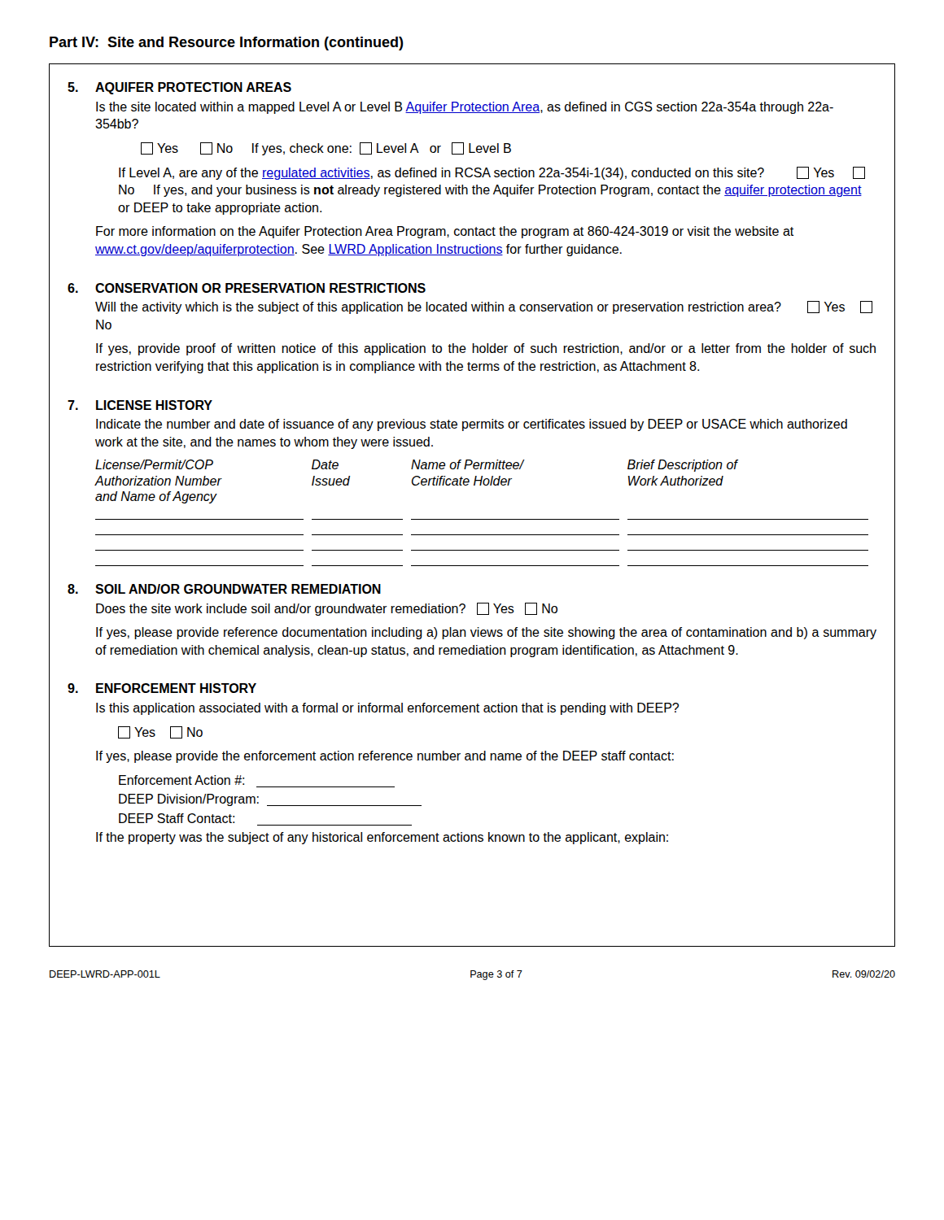Part IV: Site and Resource Information (continued)
5.
AQUIFER PROTECTION AREAS
Is the site located within a mapped Level A or Level B Aquifer Protection Area, as defined in CGS section 22a-354a through 22a-354bb?
Yes No If yes, check one: Level A or Level B
If Level A, are any of the regulated activities, as defined in RCSA section 22a-354i-1(34), conducted on this site? Yes No If yes, and your business is not already registered with the Aquifer Protection Program, contact the aquifer protection agent or DEEP to take appropriate action.
For more information on the Aquifer Protection Area Program, contact the program at 860-424-3019 or visit the website at www.ct.gov/deep/aquiferprotection. See LWRD Application Instructions for further guidance.
6.
CONSERVATION OR PRESERVATION RESTRICTIONS
Will the activity which is the subject of this application be located within a conservation or preservation restriction area? Yes No
If yes, provide proof of written notice of this application to the holder of such restriction, and/or or a letter from the holder of such restriction verifying that this application is in compliance with the terms of the restriction, as Attachment 8.
7.
LICENSE HISTORY
Indicate the number and date of issuance of any previous state permits or certificates issued by DEEP or USACE which authorized work at the site, and the names to whom they were issued.
| License/Permit/COP Authorization Number and Name of Agency | Date Issued | Name of Permittee/ Certificate Holder | Brief Description of Work Authorized |
8.
SOIL AND/OR GROUNDWATER REMEDIATION
Does the site work include soil and/or groundwater remediation? Yes No
If yes, please provide reference documentation including a) plan views of the site showing the area of contamination and b) a summary of remediation with chemical analysis, clean-up status, and remediation program identification, as Attachment 9.
9.
ENFORCEMENT HISTORY
Is this application associated with a formal or informal enforcement action that is pending with DEEP?
Yes No
If yes, please provide the enforcement action reference number and name of the DEEP staff contact:
Enforcement Action #:
DEEP Division/Program:
DEEP Staff Contact:
If the property was the subject of any historical enforcement actions known to the applicant, explain:
DEEP-LWRD-APP-001L
Page 3 of 7
Rev. 09/02/20